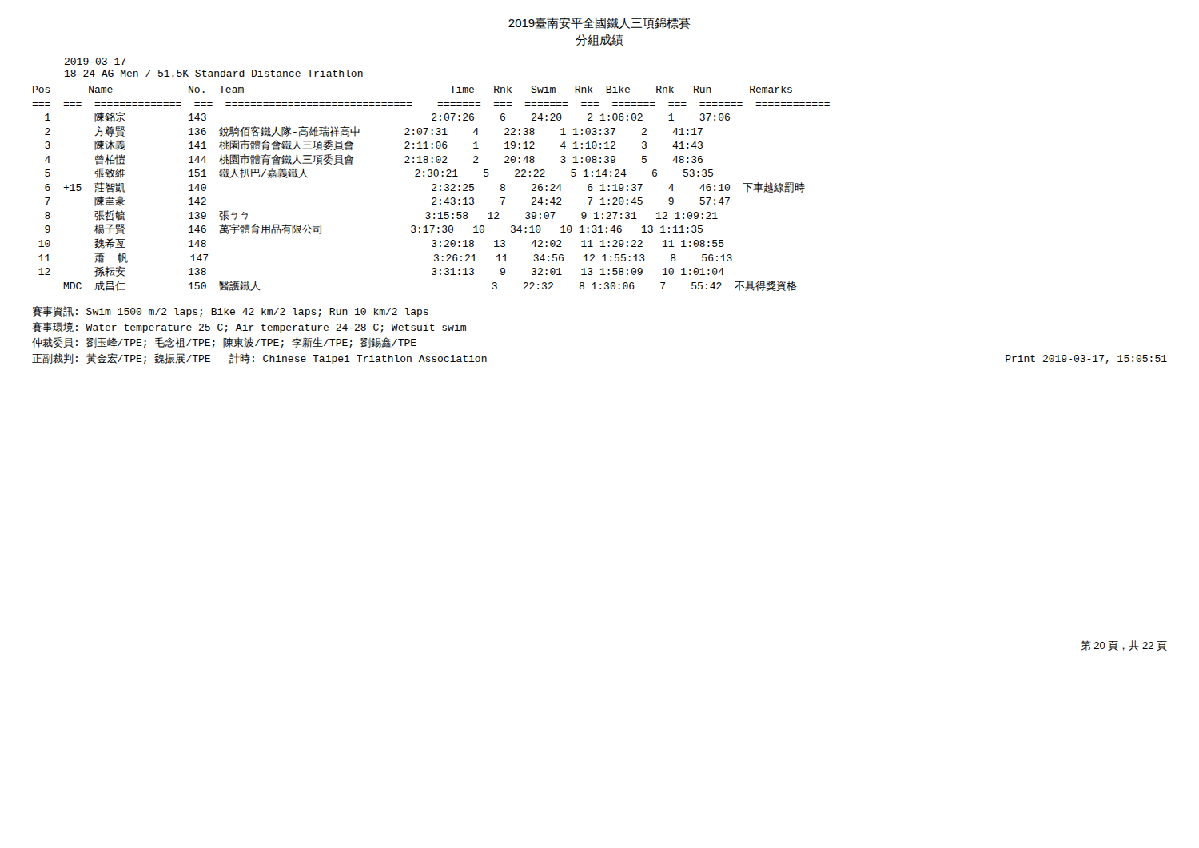2019臺南安平全國鐵人三項錦標賽
分組成績
2019-03-17
18-24 AG Men / 51.5K Standard Distance Triathlon
Pos      Name            No.  Team                                 Time   Rnk   Swim   Rnk  Bike    Rnk   Run      Remarks
===  ===  ==============  ===  ==============================    =======  ===  =======  ===  =======  ===  =======  ============
  1       陳銘宗          143                                    2:07:26    6    24:20    2 1:06:02    1    37:06
  2       方尊賢          136  銳騎佰客鐵人隊-高雄瑞祥高中       2:07:31    4    22:38    1 1:03:37    2    41:17
  3       陳沐義          141  桃園市體育會鐵人三項委員會        2:11:06    1    19:12    4 1:10:12    3    41:43
  4       曾柏愷          144  桃園市體育會鐵人三項委員會        2:18:02    2    20:48    3 1:08:39    5    48:36
  5       張致維          151  鐵人扒巴/嘉義鐵人                 2:30:21    5    22:22    5 1:14:24    6    53:35
  6  +15  莊智凱          140                                    2:32:25    8    26:24    6 1:19:37    4    46:10  下車越線罰時
  7       陳韋豪          142                                    2:43:13    7    24:42    7 1:20:45    9    57:47
  8       張哲毓          139  張ㄅㄅ                            3:15:58   12    39:07    9 1:27:31   12 1:09:21
  9       楊子賢          146  萬宇體育用品有限公司              3:17:30   10    34:10   10 1:31:46   13 1:11:35
 10       魏希亙          148                                    3:20:18   13    42:02   11 1:29:22   11 1:08:55
 11       蕭  帆          147                                    3:26:21   11    34:56   12 1:55:13    8    56:13
 12       孫耘安          138                                    3:31:13    9    32:01   13 1:58:09   10 1:01:04
     MDC  成昌仁          150  醫護鐵人                                     3    22:32    8 1:30:06    7    55:42  不具得獎資格
賽事資訊: Swim 1500 m/2 laps; Bike 42 km/2 laps; Run 10 km/2 laps 賽事環境: Water temperature 25 C; Air temperature 24-28 C; Wetsuit swim 仲裁委員: 劉玉峰/TPE; 毛念祖/TPE; 陳東波/TPE; 李新生/TPE; 劉錫鑫/TPE 正副裁判: 黃金宏/TPE; 魏振展/TPE 計時: Chinese Taipei Triathlon AssociationPrint 2019-03-17, 15:05:51
第 20 頁，共 22 頁